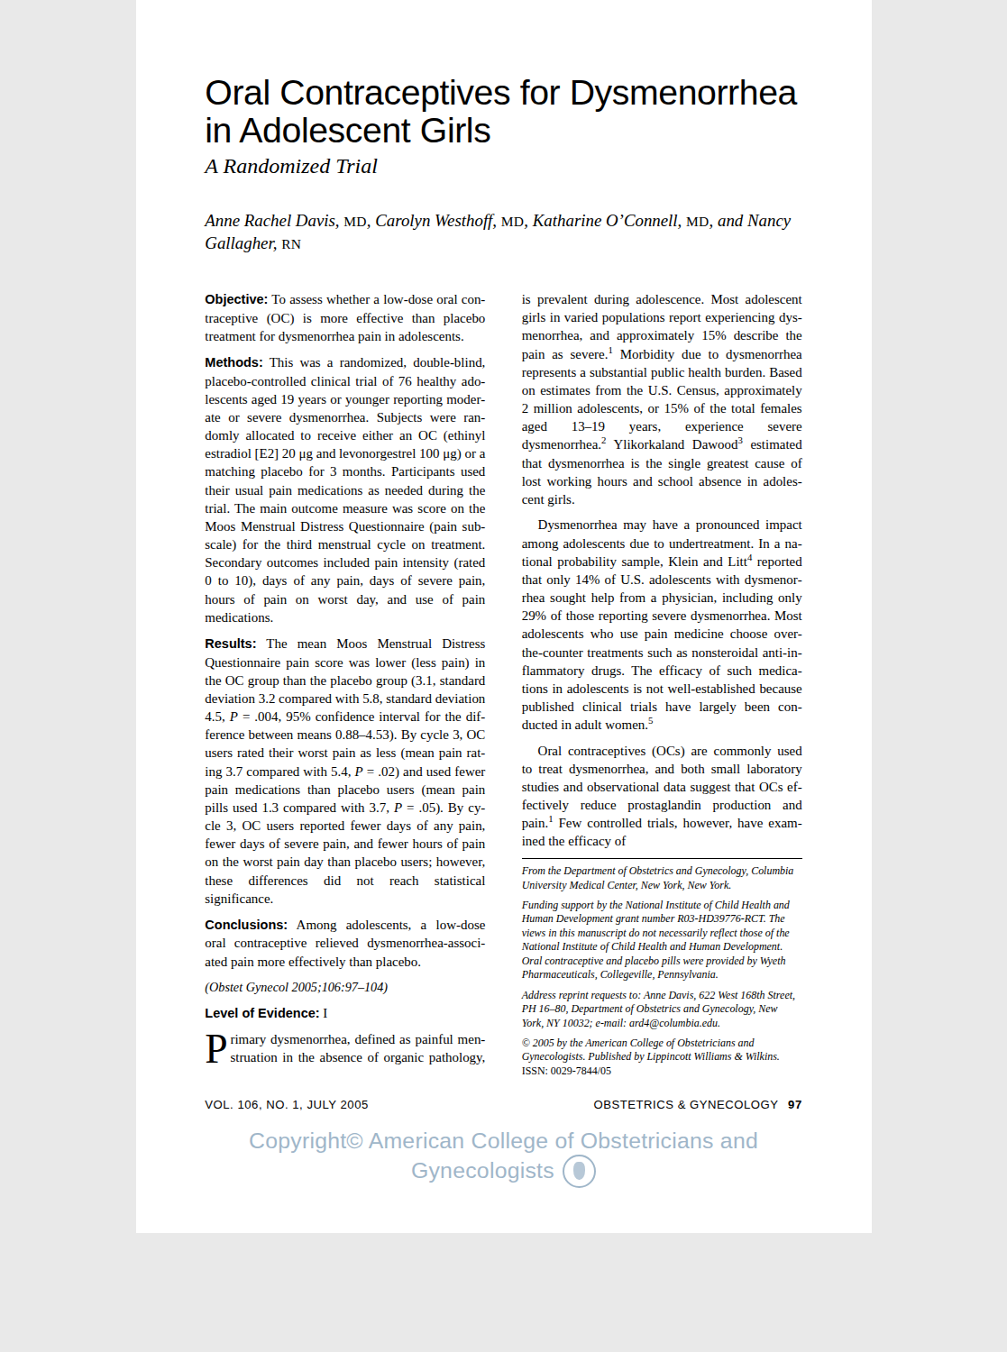Oral Contraceptives for Dysmenorrhea in Adolescent Girls
A Randomized Trial
Anne Rachel Davis, MD, Carolyn Westhoff, MD, Katharine O’Connell, MD, and Nancy Gallagher, RN
Objective: To assess whether a low-dose oral contraceptive (OC) is more effective than placebo treatment for dysmenorrhea pain in adolescents.
Methods: This was a randomized, double-blind, placebo-controlled clinical trial of 76 healthy adolescents aged 19 years or younger reporting moderate or severe dysmenorrhea. Subjects were randomly allocated to receive either an OC (ethinyl estradiol [E2] 20 μg and levonorgestrel 100 μg) or a matching placebo for 3 months. Participants used their usual pain medications as needed during the trial. The main outcome measure was score on the Moos Menstrual Distress Questionnaire (pain subscale) for the third menstrual cycle on treatment. Secondary outcomes included pain intensity (rated 0 to 10), days of any pain, days of severe pain, hours of pain on worst day, and use of pain medications.
Results: The mean Moos Menstrual Distress Questionnaire pain score was lower (less pain) in the OC group than the placebo group (3.1, standard deviation 3.2 compared with 5.8, standard deviation 4.5, P = .004, 95% confidence interval for the difference between means 0.88–4.53). By cycle 3, OC users rated their worst pain as less (mean pain rating 3.7 compared with 5.4, P = .02) and used fewer pain medications than placebo users (mean pain pills used 1.3 compared with 3.7, P = .05). By cycle 3, OC users reported fewer days of any pain, fewer days of severe pain, and fewer hours of pain on the worst pain day than placebo users; however, these differences did not reach statistical significance.
Conclusions: Among adolescents, a low-dose oral contraceptive relieved dysmenorrhea-associated pain more effectively than placebo.
(Obstet Gynecol 2005;106:97–104)
Level of Evidence: I
Primary dysmenorrhea, defined as painful menstruation in the absence of organic pathology, is prevalent during adolescence. Most adolescent girls in varied populations report experiencing dysmenorrhea, and approximately 15% describe the pain as severe.1 Morbidity due to dysmenorrhea represents a substantial public health burden. Based on estimates from the U.S. Census, approximately 2 million adolescents, or 15% of the total females aged 13–19 years, experience severe dysmenorrhea.2 Ylikorkaland Dawood3 estimated that dysmenorrhea is the single greatest cause of lost working hours and school absence in adolescent girls.
Dysmenorrhea may have a pronounced impact among adolescents due to undertreatment. In a national probability sample, Klein and Litt4 reported that only 14% of U.S. adolescents with dysmenorrhea sought help from a physician, including only 29% of those reporting severe dysmenorrhea. Most adolescents who use pain medicine choose over-the-counter treatments such as nonsteroidal anti-inflammatory drugs. The efficacy of such medications in adolescents is not well-established because published clinical trials have largely been conducted in adult women.5
Oral contraceptives (OCs) are commonly used to treat dysmenorrhea, and both small laboratory studies and observational data suggest that OCs effectively reduce prostaglandin production and pain.1 Few controlled trials, however, have examined the efficacy of
From the Department of Obstetrics and Gynecology, Columbia University Medical Center, New York, New York.
Funding support by the National Institute of Child Health and Human Development grant number R03-HD39776-RCT. The views in this manuscript do not necessarily reflect those of the National Institute of Child Health and Human Development. Oral contraceptive and placebo pills were provided by Wyeth Pharmaceuticals, Collegeville, Pennsylvania.
Address reprint requests to: Anne Davis, 622 West 168th Street, PH 16–80, Department of Obstetrics and Gynecology, New York, NY 10032; e-mail: ard4@columbia.edu.
© 2005 by the American College of Obstetricians and Gynecologists. Published by Lippincott Williams & Wilkins.
ISSN: 0029-7844/05
Vol. 106, No. 1, July 2005
Obstetrics & Gynecology 97
Copyright© American College of Obstetricians and Gynecologists